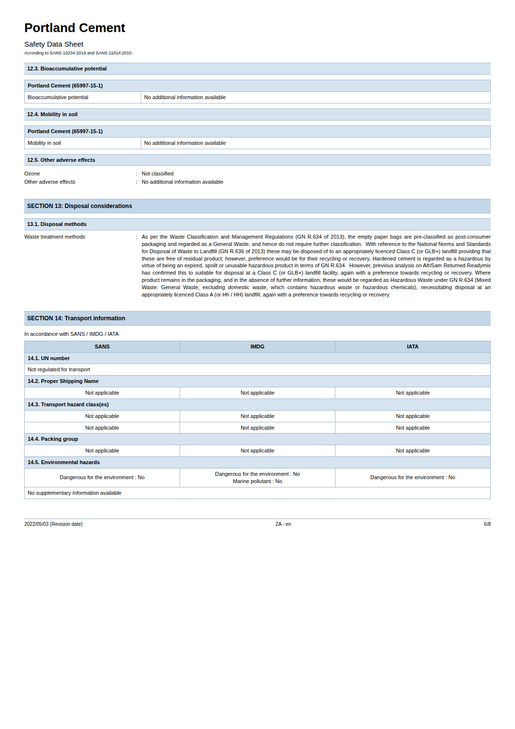Portland Cement
Safety Data Sheet
According to SANS 10234:2019 and SANS 11014:2010
12.3. Bioaccumulative potential
| Portland Cement (65997-15-1) |
| Bioaccumulative potential | No additional information available |
12.4. Mobility in soil
| Portland Cement (65997-15-1) |
| Mobility in soil | No additional information available |
12.5. Other adverse effects
| Ozone | : | Not classified |
| Other adverse effects | : | No additional information available |
SECTION 13: Disposal considerations
13.1. Disposal methods
| Waste treatment methods | : | As per the Waste Classification and Management Regulations (GN R.634 of 2013), the empty paper bags are pre-classified as post-consumer packaging and regarded as a General Waste, and hence do not require further classification. With reference to the National Norms and Standards for Disposal of Waste to Landfill (GN R.636 of 2013) these may be disposed of to an appropriately licenced Class C (or GLB+) landfill providing that these are free of residual product; however, preference would be for their recycling or recovery. Hardened cement is regarded as a hazardous by virtue of being an expired, spoilt or unusable hazardous product in terms of GN R.634. However, previous analysis on AfriSam Returned Readymix has confirmed this to suitable for disposal at a Class C (or GLB+) landfill facility, again with a preference towards recycling or recovery. Where product remains in the packaging, and in the absence of further information, these would be regarded as Hazardous Waste under GN R.634 (Mixed Waste: General Waste, excluding domestic waste, which contains hazardous waste or hazardous chemicals), necessitating disposal at an appropriately licenced Class A (or Hh / HH) landfill, again with a preference towards recycling or recovery. |
SECTION 14: Transport information
In accordance with SANS / IMDG / IATA
| SANS | IMDG | IATA |
| --- | --- | --- |
| 14.1. UN number |
| Not regulated for transport |
| 14.2. Proper Shipping Name |
| Not applicable | Not applicable | Not applicable |
| 14.3. Transport hazard class(es) |
| Not applicable | Not applicable | Not applicable |
| Not applicable | Not applicable | Not applicable |
| 14.4. Packing group |
| Not applicable | Not applicable | Not applicable |
| 14.5. Environmental hazards |
| Dangerous for the environment : No | Dangerous for the environment : No Marine pollutant : No | Dangerous for the environment : No |
| No supplementary information available |
2022/05/03 (Revision date) ZA - en 6/8